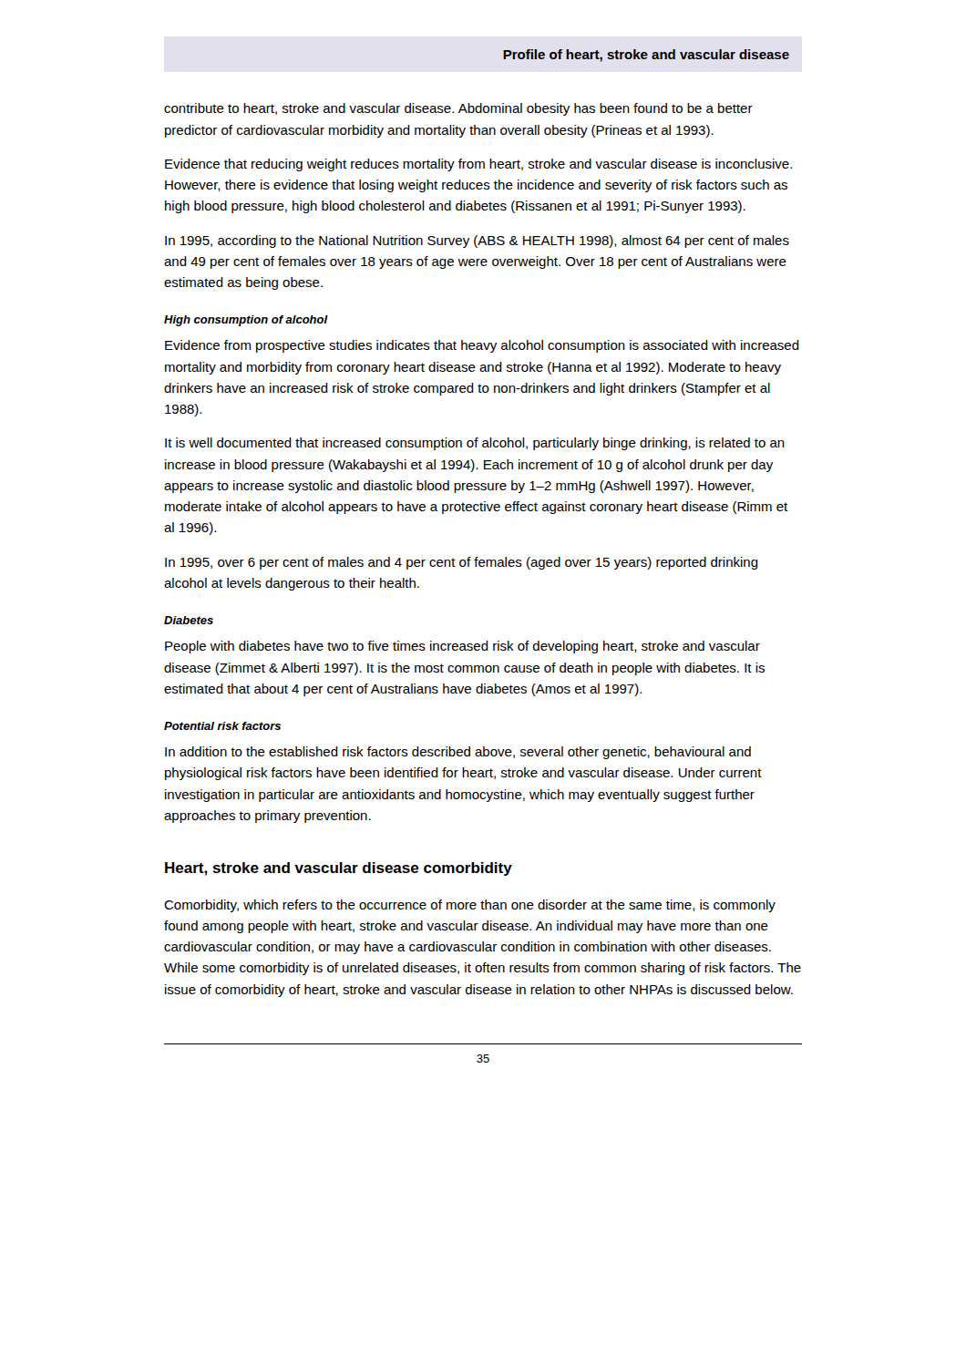Profile of heart, stroke and vascular disease
contribute to heart, stroke and vascular disease. Abdominal obesity has been found to be a better predictor of cardiovascular morbidity and mortality than overall obesity (Prineas et al 1993).
Evidence that reducing weight reduces mortality from heart, stroke and vascular disease is inconclusive. However, there is evidence that losing weight reduces the incidence and severity of risk factors such as high blood pressure, high blood cholesterol and diabetes (Rissanen et al 1991; Pi-Sunyer 1993).
In 1995, according to the National Nutrition Survey (ABS & HEALTH 1998), almost 64 per cent of males and 49 per cent of females over 18 years of age were overweight. Over 18 per cent of Australians were estimated as being obese.
High consumption of alcohol
Evidence from prospective studies indicates that heavy alcohol consumption is associated with increased mortality and morbidity from coronary heart disease and stroke (Hanna et al 1992). Moderate to heavy drinkers have an increased risk of stroke compared to non-drinkers and light drinkers (Stampfer et al 1988).
It is well documented that increased consumption of alcohol, particularly binge drinking, is related to an increase in blood pressure (Wakabayshi et al 1994). Each increment of 10 g of alcohol drunk per day appears to increase systolic and diastolic blood pressure by 1–2 mmHg (Ashwell 1997). However, moderate intake of alcohol appears to have a protective effect against coronary heart disease (Rimm et al 1996).
In 1995, over 6 per cent of males and 4 per cent of females (aged over 15 years) reported drinking alcohol at levels dangerous to their health.
Diabetes
People with diabetes have two to five times increased risk of developing heart, stroke and vascular disease (Zimmet & Alberti 1997). It is the most common cause of death in people with diabetes. It is estimated that about 4 per cent of Australians have diabetes (Amos et al 1997).
Potential risk factors
In addition to the established risk factors described above, several other genetic, behavioural and physiological risk factors have been identified for heart, stroke and vascular disease. Under current investigation in particular are antioxidants and homocystine, which may eventually suggest further approaches to primary prevention.
Heart, stroke and vascular disease comorbidity
Comorbidity, which refers to the occurrence of more than one disorder at the same time, is commonly found among people with heart, stroke and vascular disease. An individual may have more than one cardiovascular condition, or may have a cardiovascular condition in combination with other diseases. While some comorbidity is of unrelated diseases, it often results from common sharing of risk factors. The issue of comorbidity of heart, stroke and vascular disease in relation to other NHPAs is discussed below.
35